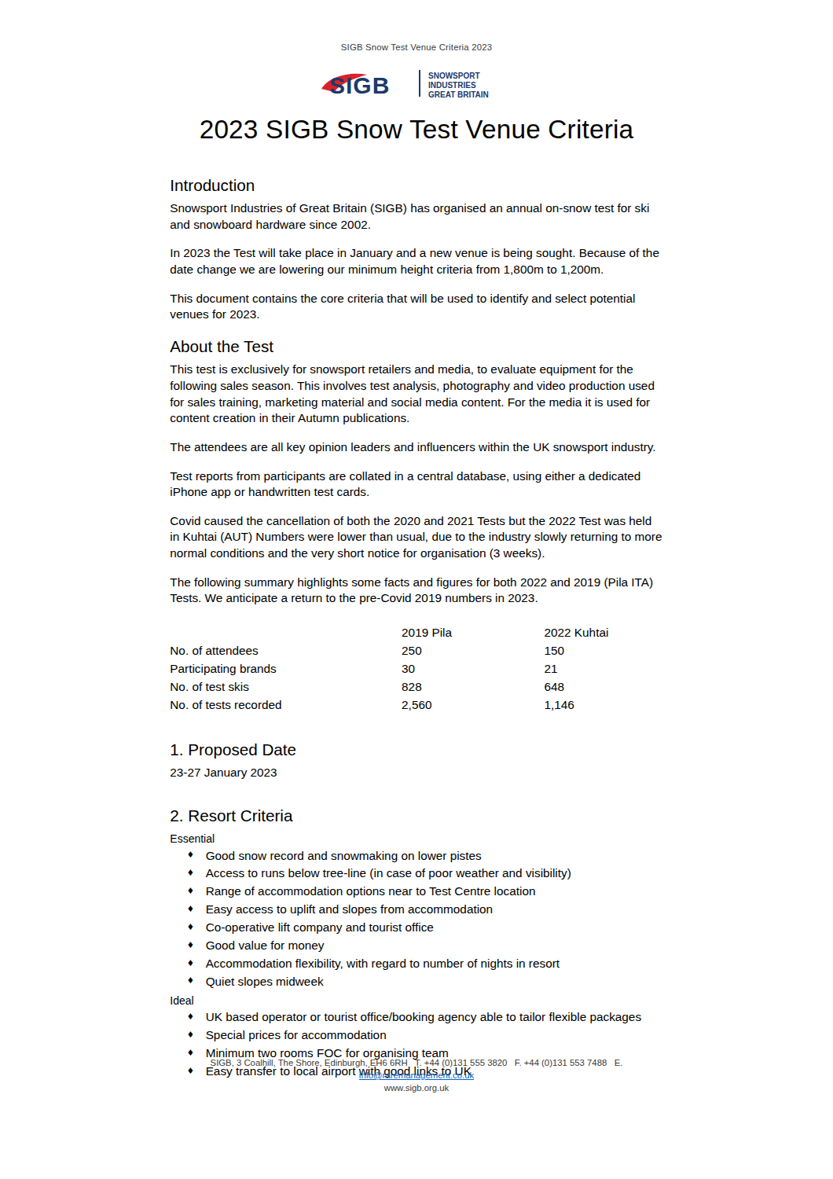SIGB Snow Test Venue Criteria 2023
SIGB SNOWSPORT INDUSTRIES GREAT BRITAIN
2023 SIGB Snow Test Venue Criteria
Introduction
Snowsport Industries of Great Britain (SIGB) has organised an annual on-snow test for ski and snowboard hardware since 2002.
In 2023 the Test will take place in January and a new venue is being sought. Because of the date change we are lowering our minimum height criteria from 1,800m to 1,200m.
This document contains the core criteria that will be used to identify and select potential venues for 2023.
About the Test
This test is exclusively for snowsport retailers and media, to evaluate equipment for the following sales season. This involves test analysis, photography and video production used for sales training, marketing material and social media content. For the media it is used for content creation in their Autumn publications.
The attendees are all key opinion leaders and influencers within the UK snowsport industry.
Test reports from participants are collated in a central database, using either a dedicated iPhone app or handwritten test cards.
Covid caused the cancellation of both the 2020 and 2021 Tests but the 2022 Test was held in Kuhtai (AUT) Numbers were lower than usual, due to the industry slowly returning to more normal conditions and the very short notice for organisation (3 weeks).
The following summary highlights some facts and figures for both 2022 and 2019 (Pila ITA) Tests. We anticipate a return to the pre-Covid 2019 numbers in 2023.
| | 2019 Pila | 2022 Kuhtai |
| No. of attendees | 250 | 150 |
| Participating brands | 30 | 21 |
| No. of test skis | 828 | 648 |
| No. of tests recorded | 2,560 | 1,146 |
1. Proposed Date
23-27 January 2023
2. Resort Criteria
Essential
Good snow record and snowmaking on lower pistes
Access to runs below tree-line (in case of poor weather and visibility)
Range of accommodation options near to Test Centre location
Easy access to uplift and slopes from accommodation
Co-operative lift company and tourist office
Good value for money
Accommodation flexibility, with regard to number of nights in resort
Quiet slopes midweek
Ideal
UK based operator or tourist office/booking agency able to tailor flexible packages
Special prices for accommodation
Minimum two rooms FOC for organising team
Easy transfer to local airport with good links to UK
SIGB, 3 Coalhill, The Shore, Edinburgh, EH6 6RH T. +44 (0)131 555 3820 F. +44 (0)131 553 7488 E.
info@raremanagement.co.uk
www.sigb.org.uk